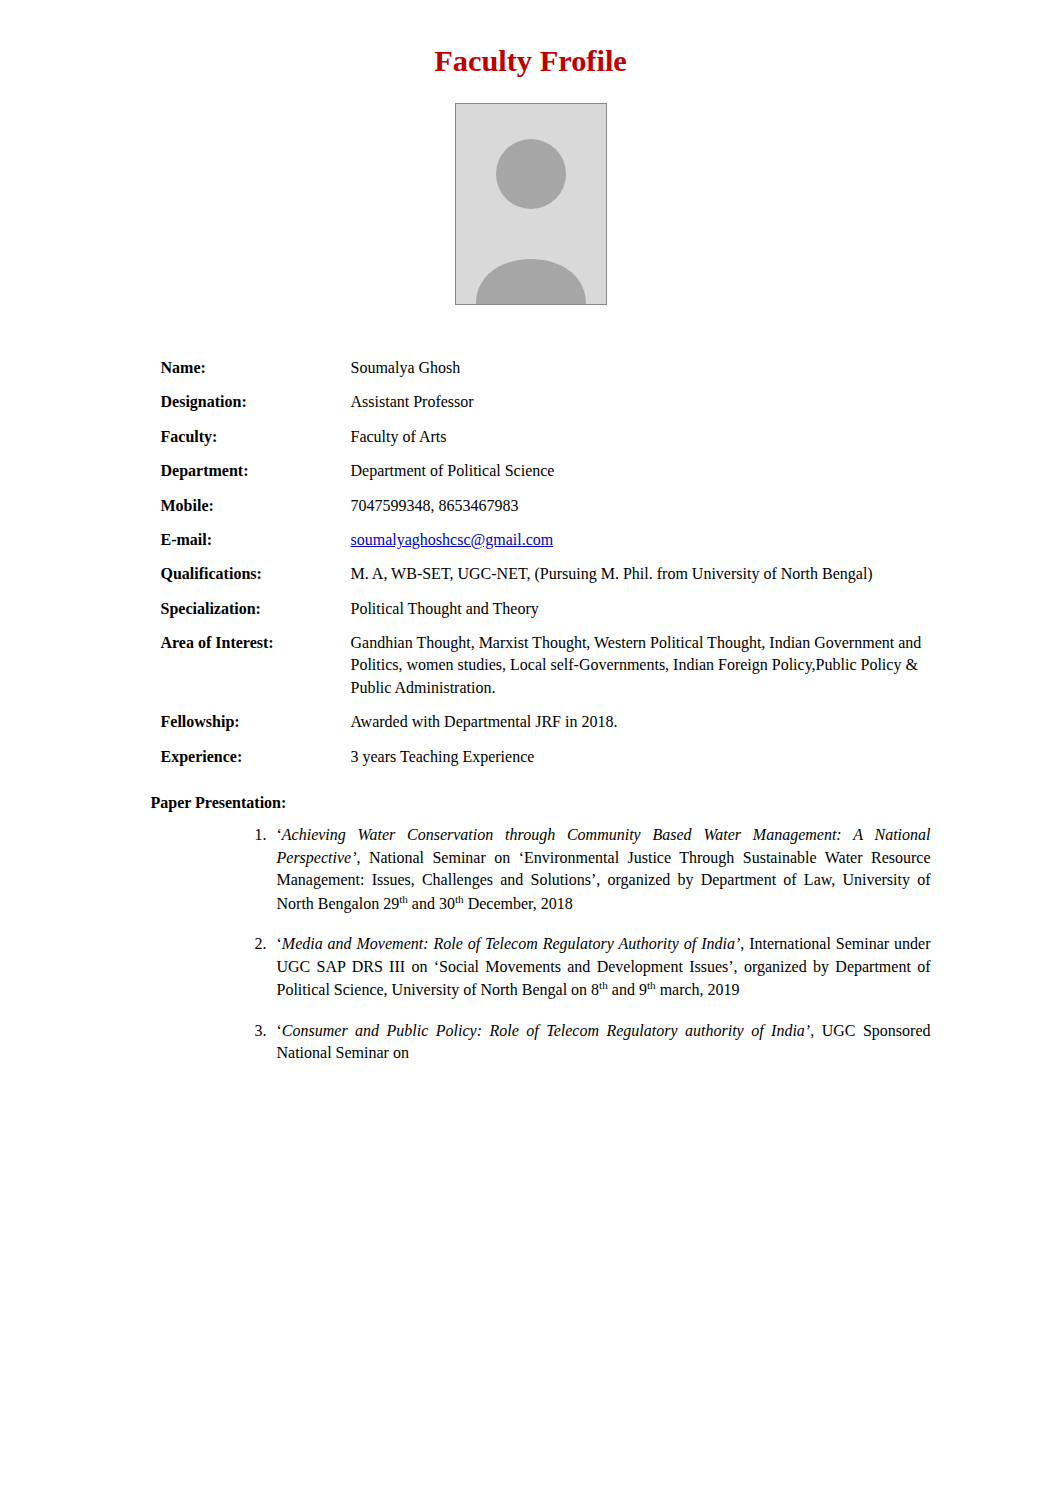Faculty Frofile
| Name: | Soumalya Ghosh |
| Designation: | Assistant Professor |
| Faculty: | Faculty of Arts |
| Department: | Department of Political Science |
| Mobile: | 7047599348, 8653467983 |
| E-mail: | soumalyaghoshcsc@gmail.com |
| Qualifications: | M. A, WB-SET, UGC-NET, (Pursuing M. Phil. from University of North Bengal) |
| Specialization: | Political Thought and Theory |
| Area of Interest: | Gandhian Thought, Marxist Thought, Western Political Thought, Indian Government and Politics, women studies, Local self-Governments, Indian Foreign Policy,Public Policy & Public Administration. |
| Fellowship: | Awarded with Departmental JRF in 2018. |
| Experience: | 3 years Teaching Experience |
Paper Presentation:
‘Achieving Water Conservation through Community Based Water Management: A National Perspective’, National Seminar on ‘Environmental Justice Through Sustainable Water Resource Management: Issues, Challenges and Solutions’, organized by Department of Law, University of North Bengalon 29th and 30th December, 2018
‘Media and Movement: Role of Telecom Regulatory Authority of India’, International Seminar under UGC SAP DRS III on ‘Social Movements and Development Issues’, organized by Department of Political Science, University of North Bengal on 8th and 9th march, 2019
‘Consumer and Public Policy: Role of Telecom Regulatory authority of India’, UGC Sponsored National Seminar on